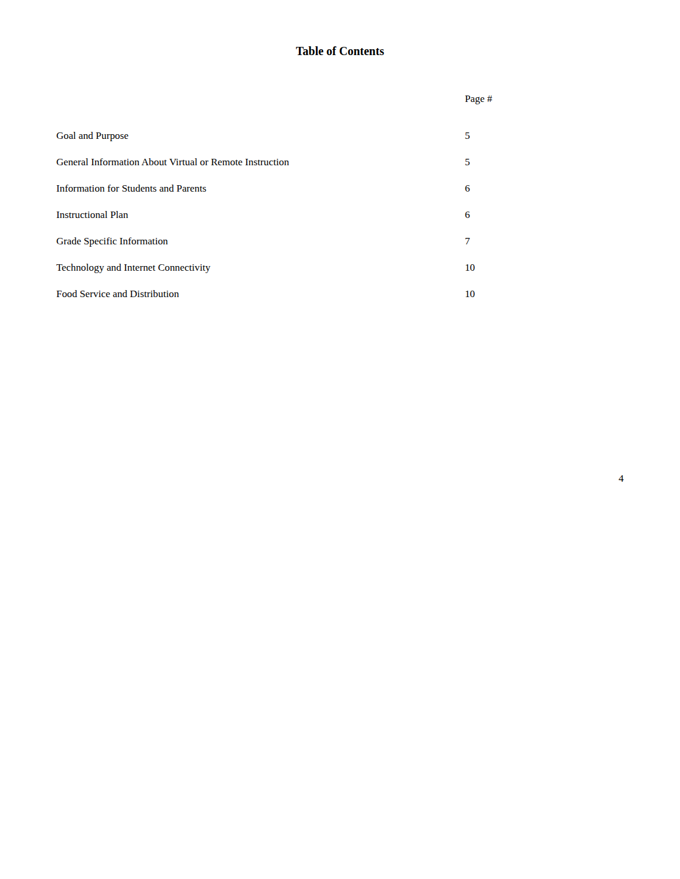Table of Contents
| | Page # |
| Goal and Purpose | 5 |
| General Information About Virtual or Remote Instruction | 5 |
| Information for Students and Parents | 6 |
| Instructional Plan | 6 |
| Grade Specific Information | 7 |
| Technology and Internet Connectivity | 10 |
| Food Service and Distribution | 10 |
4